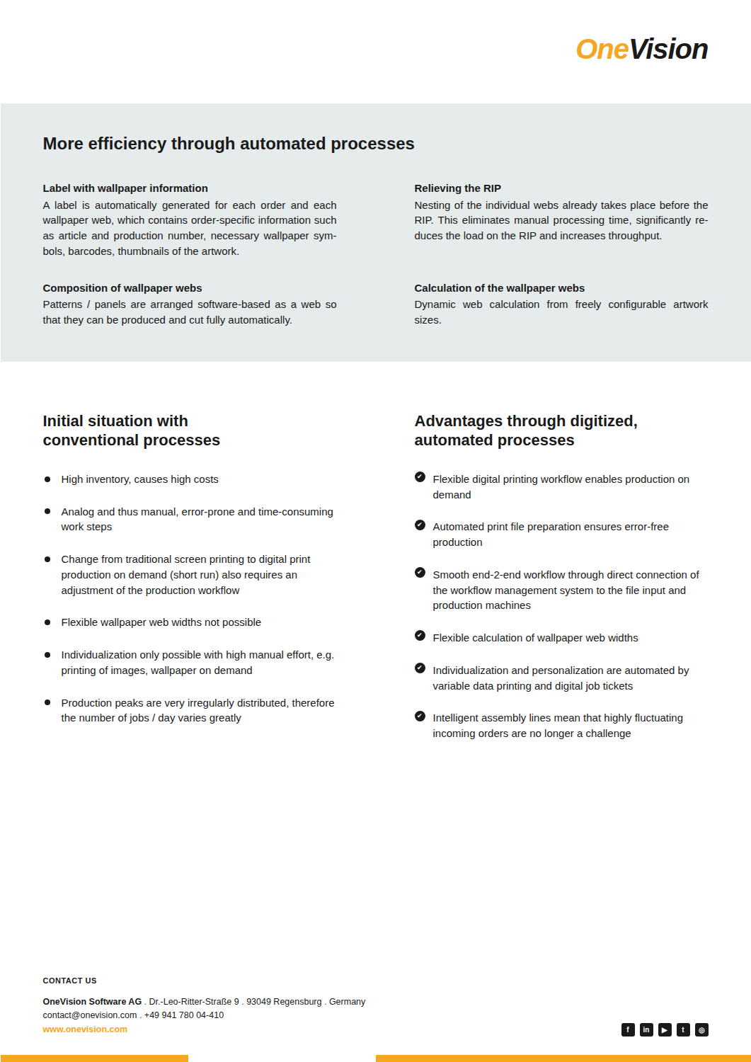One Vision
More efficiency through automated processes
Label with wallpaper information
A label is automatically generated for each order and each wallpaper web, which contains order-specific information such as article and production number, necessary wallpaper symbols, barcodes, thumbnails of the artwork.
Relieving the RIP
Nesting of the individual webs already takes place before the RIP. This eliminates manual processing time, significantly reduces the load on the RIP and increases throughput.
Composition of wallpaper webs
Patterns / panels are arranged software-based as a web so that they can be produced and cut fully automatically.
Calculation of the wallpaper webs
Dynamic web calculation from freely configurable artwork sizes.
Initial situation with
conventional processes
High inventory, causes high costs
Analog and thus manual, error-prone and time-consuming work steps
Change from traditional screen printing to digital print production on demand (short run) also requires an adjustment of the production workflow
Flexible wallpaper web widths not possible
Individualization only possible with high manual effort, e.g. printing of images, wallpaper on demand
Production peaks are very irregularly distributed, therefore the number of jobs / day varies greatly
Advantages through digitized,
automated processes
Flexible digital printing workflow enables production on demand
Automated print file preparation ensures error-free production
Smooth end-2-end workflow through direct connection of the workflow management system to the file input and production machines
Flexible calculation of wallpaper web widths
Individualization and personalization are automated by variable data printing and digital job tickets
Intelligent assembly lines mean that highly fluctuating incoming orders are no longer a challenge
CONTACT US
OneVision Software AG . Dr.-Leo-Ritter-Straße 9 . 93049 Regensburg . Germany
contact@onevision.com . +49 941 780 04-410
www.onevision.com
f in ▶ t ◎